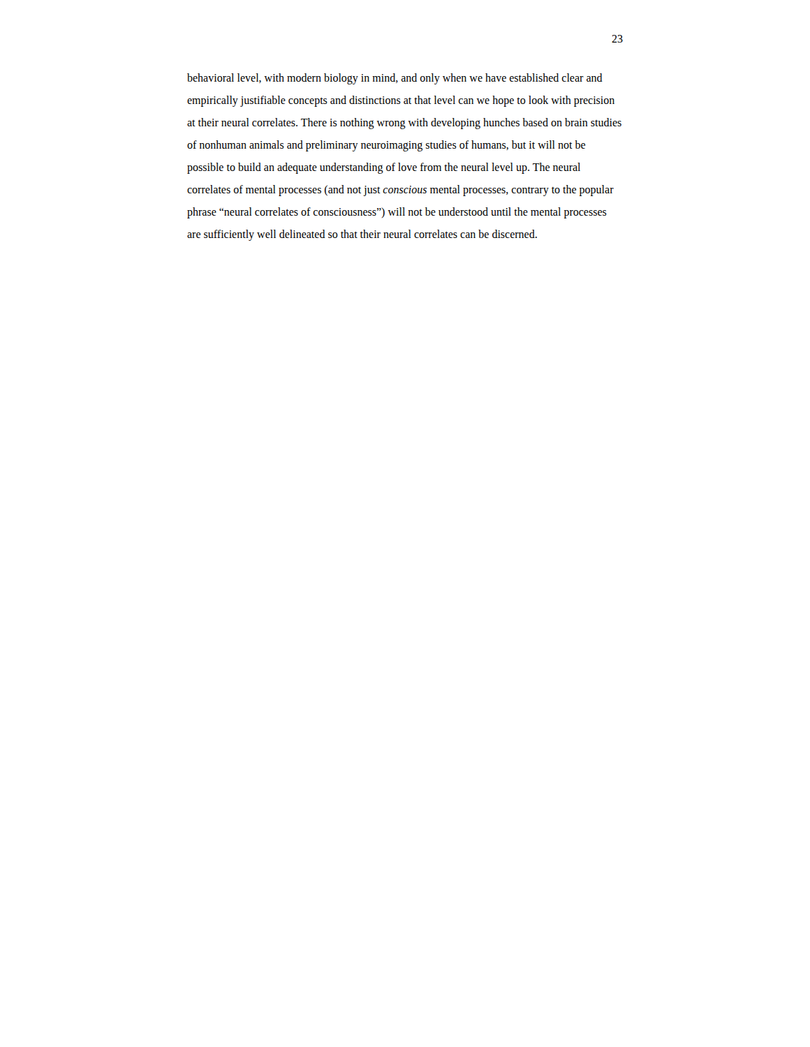23
behavioral level, with modern biology in mind, and only when we have established clear and empirically justifiable concepts and distinctions at that level can we hope to look with precision at their neural correlates. There is nothing wrong with developing hunches based on brain studies of nonhuman animals and preliminary neuroimaging studies of humans, but it will not be possible to build an adequate understanding of love from the neural level up. The neural correlates of mental processes (and not just conscious mental processes, contrary to the popular phrase “neural correlates of consciousness”) will not be understood until the mental processes are sufficiently well delineated so that their neural correlates can be discerned.